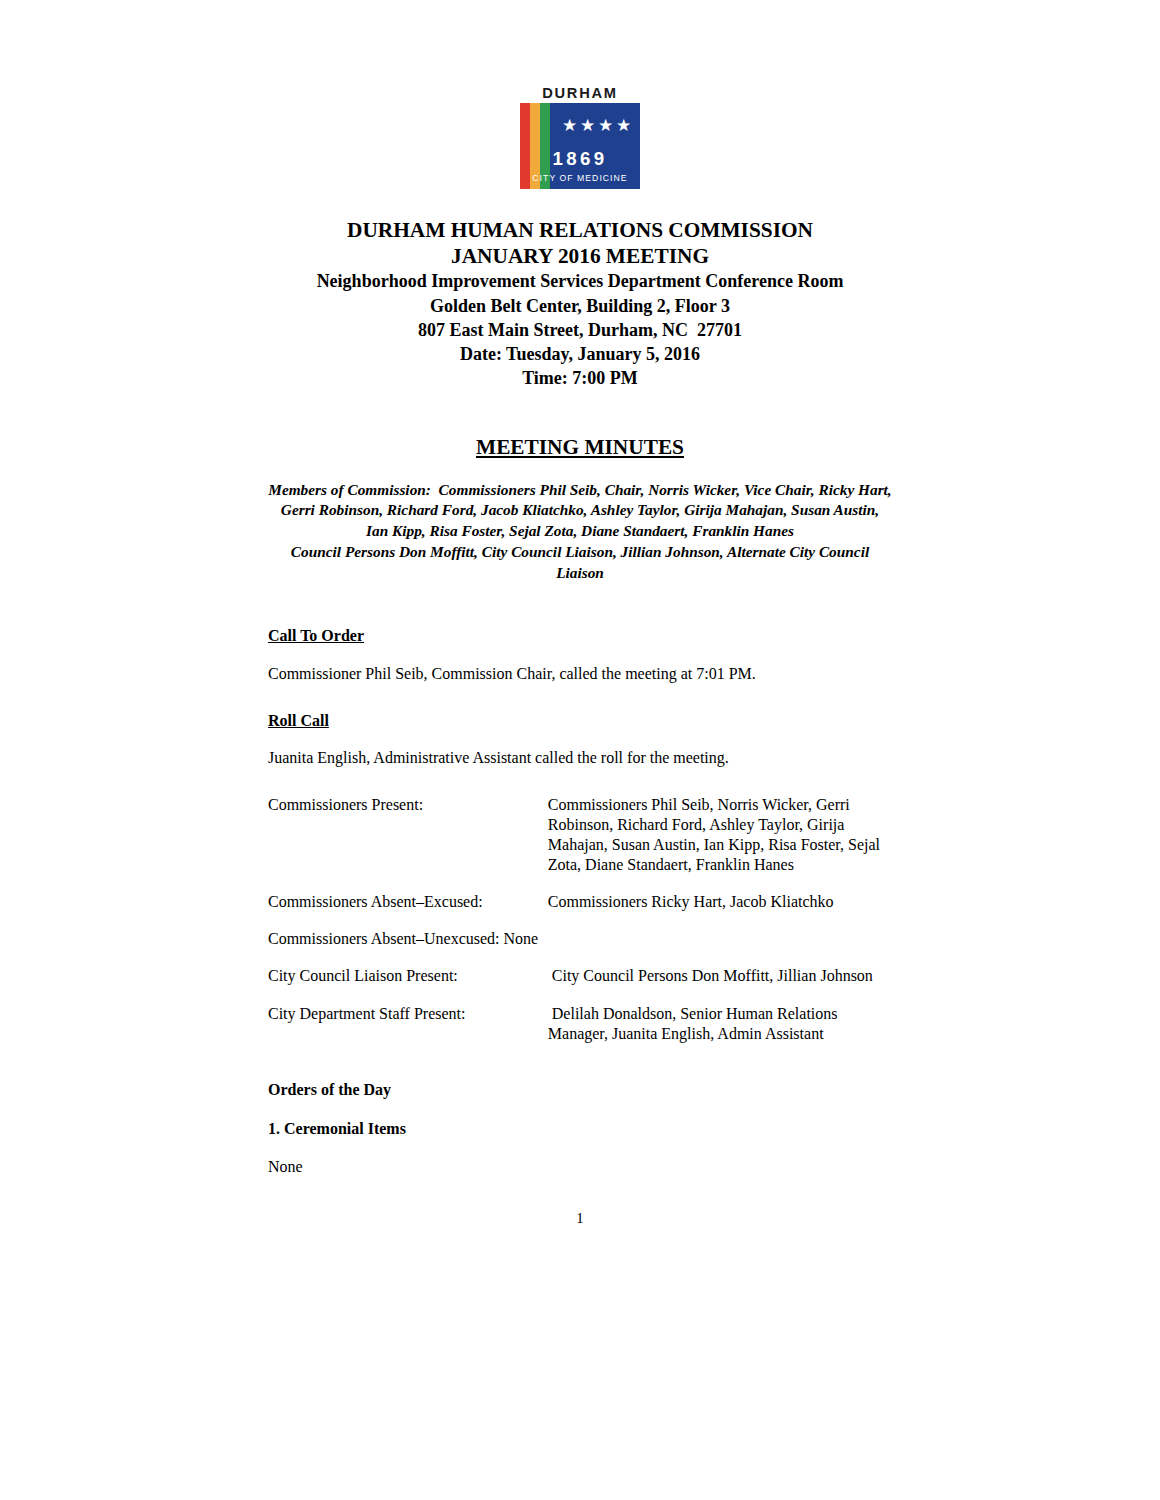DURHAM
★★★★
1869
CITY OF MEDICINE
DURHAM HUMAN RELATIONS COMMISSION
JANUARY 2016 MEETING
Neighborhood Improvement Services Department Conference Room
Golden Belt Center, Building 2, Floor 3
807 East Main Street, Durham, NC 27701
Date: Tuesday, January 5, 2016
Time: 7:00 PM
MEETING MINUTES
Members of Commission: Commissioners Phil Seib, Chair, Norris Wicker, Vice Chair, Ricky Hart,
Gerri Robinson, Richard Ford, Jacob Kliatchko, Ashley Taylor, Girija Mahajan, Susan Austin,
Ian Kipp, Risa Foster, Sejal Zota, Diane Standaert, Franklin Hanes
Council Persons Don Moffitt, City Council Liaison, Jillian Johnson, Alternate City Council Liaison
Call To Order
Commissioner Phil Seib, Commission Chair, called the meeting at 7:01 PM.
Roll Call
Juanita English, Administrative Assistant called the roll for the meeting.
| Commissioners Present: | Commissioners Phil Seib, Norris Wicker, Gerri Robinson, Richard Ford, Ashley Taylor, Girija Mahajan, Susan Austin, Ian Kipp, Risa Foster, Sejal Zota, Diane Standaert, Franklin Hanes |
| Commissioners Absent–Excused: | Commissioners Ricky Hart, Jacob Kliatchko |
| Commissioners Absent–Unexcused: None | |
| City Council Liaison Present: | City Council Persons Don Moffitt, Jillian Johnson |
| City Department Staff Present: | Delilah Donaldson, Senior Human Relations Manager, Juanita English, Admin Assistant |
Orders of the Day
1. Ceremonial Items
None
1